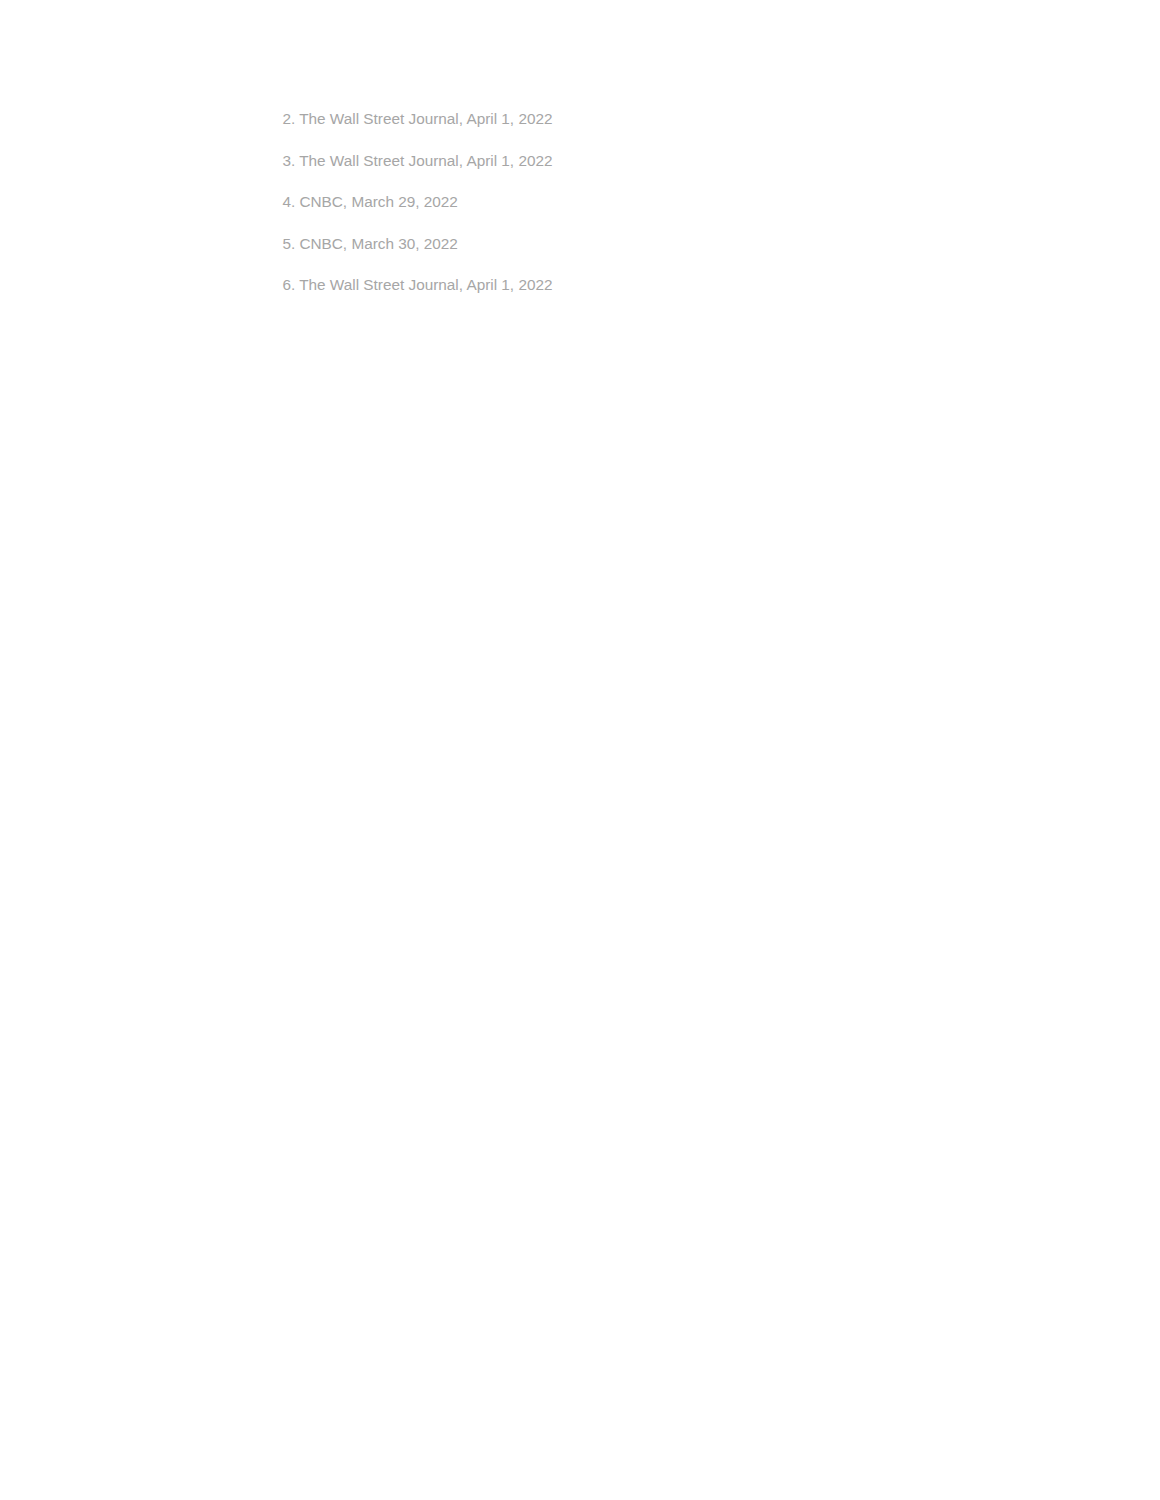2. The Wall Street Journal, April 1, 2022
3. The Wall Street Journal, April 1, 2022
4. CNBC, March 29, 2022
5. CNBC, March 30, 2022
6. The Wall Street Journal, April 1, 2022